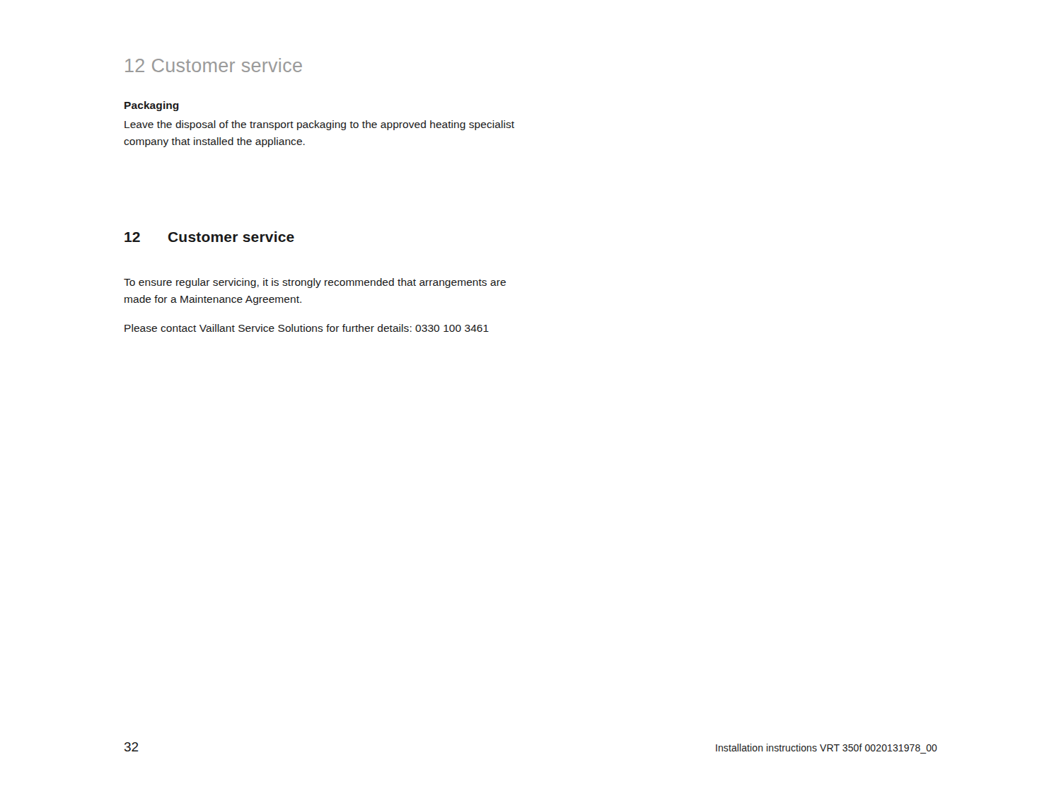12 Customer service
Packaging
Leave the disposal of the transport packaging to the approved heating specialist company that installed the appliance.
12 Customer service
To ensure regular servicing, it is strongly recommended that arrangements are made for a Maintenance Agreement.
Please contact Vaillant Service Solutions for further details: 0330 100 3461
32
Installation instructions VRT 350f 0020131978_00